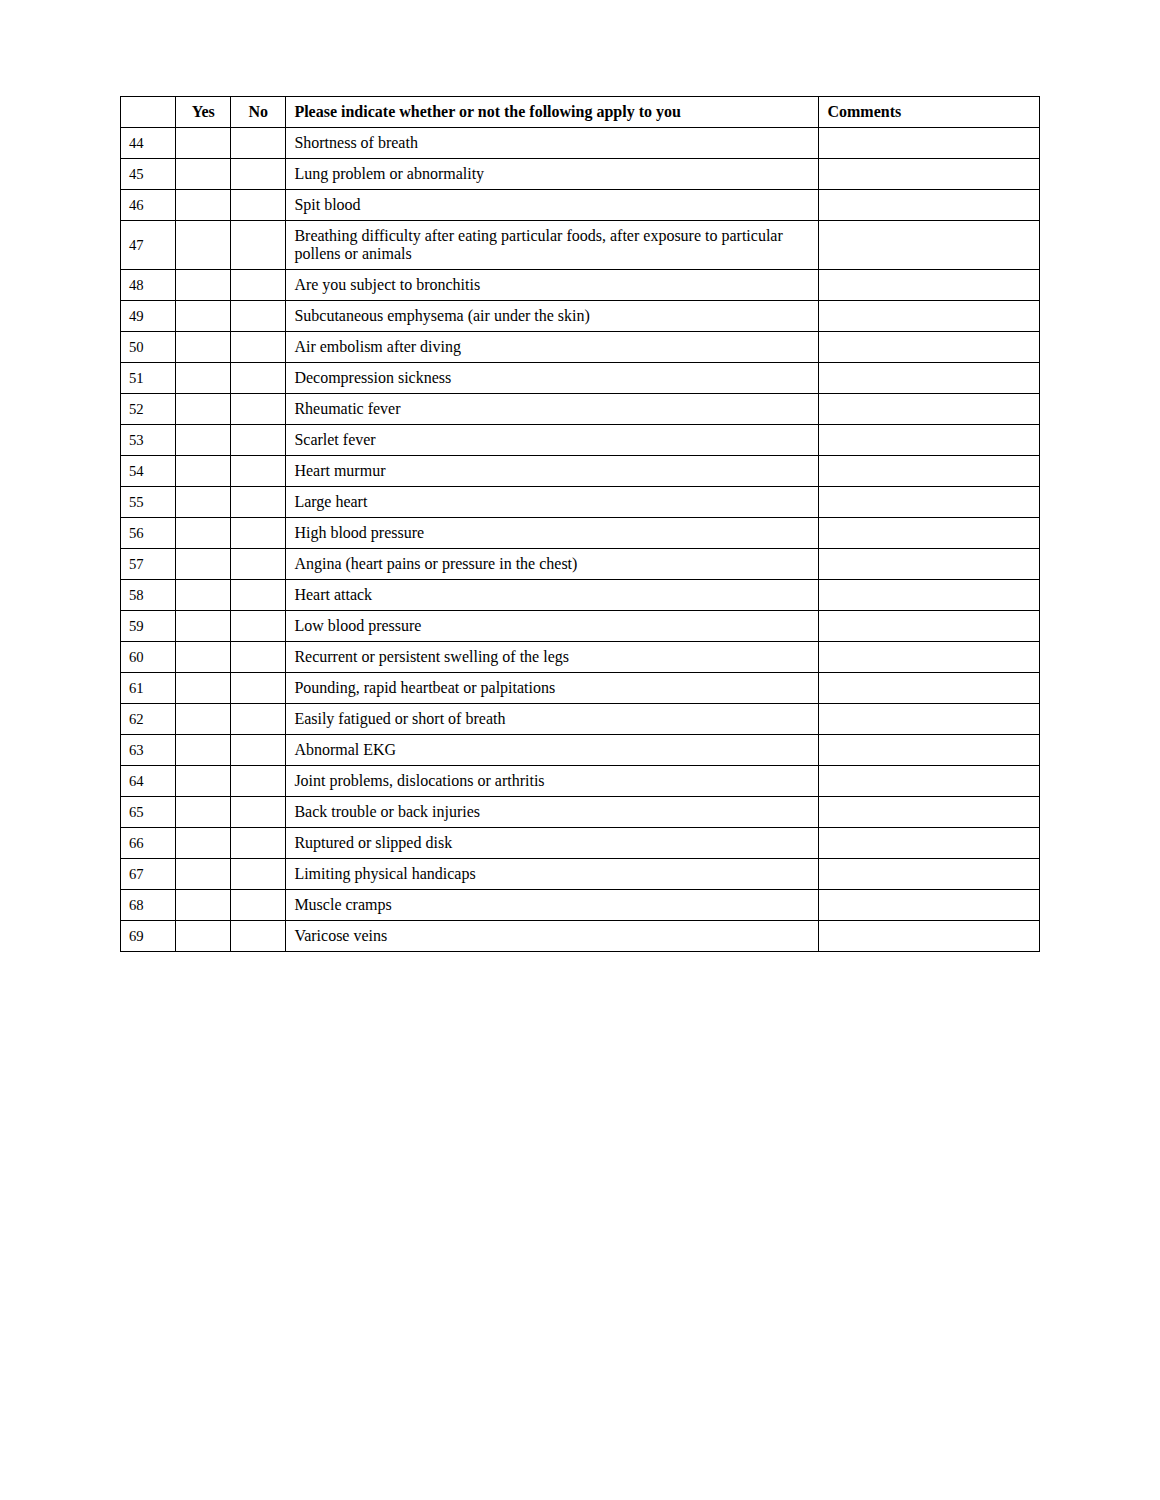| | Yes | No | Please indicate whether or not the following apply to you | Comments |
| --- | --- | --- | --- | --- |
| 44 | | | Shortness of breath | |
| 45 | | | Lung problem or abnormality | |
| 46 | | | Spit blood | |
| 47 | | | Breathing difficulty after eating particular foods, after exposure to particular pollens or animals | |
| 48 | | | Are you subject to bronchitis | |
| 49 | | | Subcutaneous emphysema (air under the skin) | |
| 50 | | | Air embolism after diving | |
| 51 | | | Decompression sickness | |
| 52 | | | Rheumatic fever | |
| 53 | | | Scarlet fever | |
| 54 | | | Heart murmur | |
| 55 | | | Large heart | |
| 56 | | | High blood pressure | |
| 57 | | | Angina (heart pains or pressure in the chest) | |
| 58 | | | Heart attack | |
| 59 | | | Low blood pressure | |
| 60 | | | Recurrent or persistent swelling of the legs | |
| 61 | | | Pounding, rapid heartbeat or palpitations | |
| 62 | | | Easily fatigued or short of breath | |
| 63 | | | Abnormal EKG | |
| 64 | | | Joint problems, dislocations or arthritis | |
| 65 | | | Back trouble or back injuries | |
| 66 | | | Ruptured or slipped disk | |
| 67 | | | Limiting physical handicaps | |
| 68 | | | Muscle cramps | |
| 69 | | | Varicose veins | |